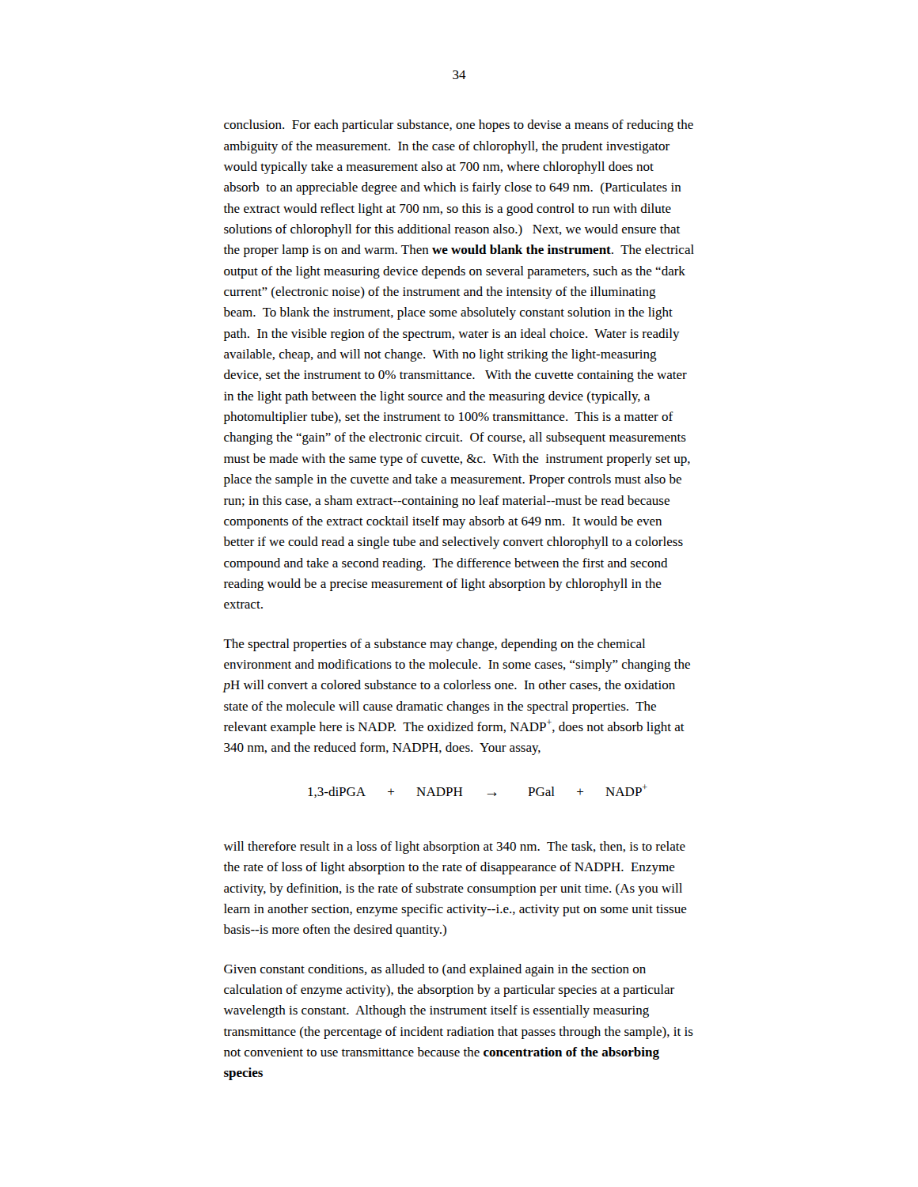34
conclusion. For each particular substance, one hopes to devise a means of reducing the ambiguity of the measurement. In the case of chlorophyll, the prudent investigator would typically take a measurement also at 700 nm, where chlorophyll does not absorb to an appreciable degree and which is fairly close to 649 nm. (Particulates in the extract would reflect light at 700 nm, so this is a good control to run with dilute solutions of chlorophyll for this additional reason also.) Next, we would ensure that the proper lamp is on and warm. Then we would blank the instrument. The electrical output of the light measuring device depends on several parameters, such as the “dark current” (electronic noise) of the instrument and the intensity of the illuminating beam. To blank the instrument, place some absolutely constant solution in the light path. In the visible region of the spectrum, water is an ideal choice. Water is readily available, cheap, and will not change. With no light striking the light-measuring device, set the instrument to 0% transmittance. With the cuvette containing the water in the light path between the light source and the measuring device (typically, a photomultiplier tube), set the instrument to 100% transmittance. This is a matter of changing the “gain” of the electronic circuit. Of course, all subsequent measurements must be made with the same type of cuvette, &c. With the instrument properly set up, place the sample in the cuvette and take a measurement. Proper controls must also be run; in this case, a sham extract--containing no leaf material--must be read because components of the extract cocktail itself may absorb at 649 nm. It would be even better if we could read a single tube and selectively convert chlorophyll to a colorless compound and take a second reading. The difference between the first and second reading would be a precise measurement of light absorption by chlorophyll in the extract.
The spectral properties of a substance may change, depending on the chemical environment and modifications to the molecule. In some cases, “simply” changing the p H will convert a colored substance to a colorless one. In other cases, the oxidation state of the molecule will cause dramatic changes in the spectral properties. The relevant example here is NADP. The oxidized form, NADP+, does not absorb light at 340 nm, and the reduced form, NADPH, does. Your assay,
1,3-diPGA + NADPH → PGal + NADP+
will therefore result in a loss of light absorption at 340 nm. The task, then, is to relate the rate of loss of light absorption to the rate of disappearance of NADPH. Enzyme activity, by definition, is the rate of substrate consumption per unit time. (As you will learn in another section, enzyme specific activity--i.e., activity put on some unit tissue basis--is more often the desired quantity.)
Given constant conditions, as alluded to (and explained again in the section on calculation of enzyme activity), the absorption by a particular species at a particular wavelength is constant. Although the instrument itself is essentially measuring transmittance (the percentage of incident radiation that passes through the sample), it is not convenient to use transmittance because the concentration of the absorbing species